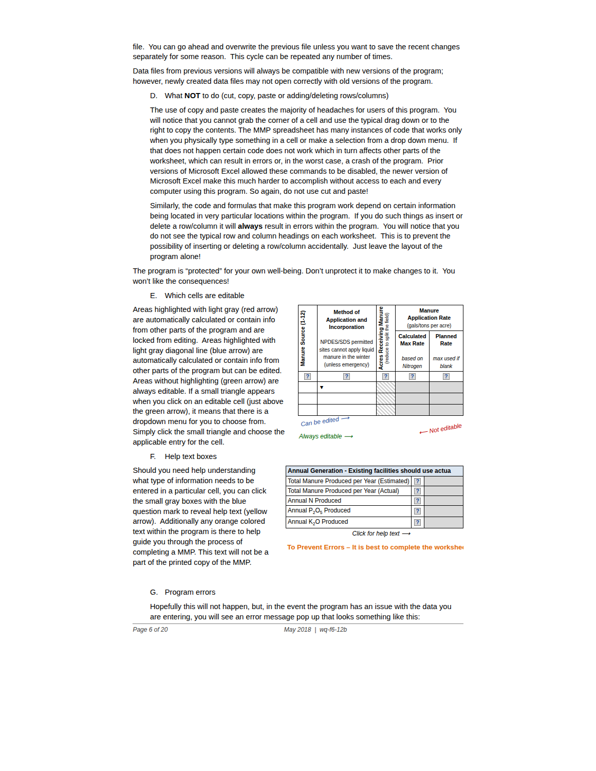file. You can go ahead and overwrite the previous file unless you want to save the recent changes separately for some reason. This cycle can be repeated any number of times.
Data files from previous versions will always be compatible with new versions of the program; however, newly created data files may not open correctly with old versions of the program.
D. What NOT to do (cut, copy, paste or adding/deleting rows/columns)
The use of copy and paste creates the majority of headaches for users of this program. You will notice that you cannot grab the corner of a cell and use the typical drag down or to the right to copy the contents. The MMP spreadsheet has many instances of code that works only when you physically type something in a cell or make a selection from a drop down menu. If that does not happen certain code does not work which in turn affects other parts of the worksheet, which can result in errors or, in the worst case, a crash of the program. Prior versions of Microsoft Excel allowed these commands to be disabled, the newer version of Microsoft Excel make this much harder to accomplish without access to each and every computer using this program. So again, do not use cut and paste!
Similarly, the code and formulas that make this program work depend on certain information being located in very particular locations within the program. If you do such things as insert or delete a row/column it will always result in errors within the program. You will notice that you do not see the typical row and column headings on each worksheet. This is to prevent the possibility of inserting or deleting a row/column accidentally. Just leave the layout of the program alone!
The program is “protected” for your own well-being. Don’t unprotect it to make changes to it. You won’t like the consequences!
E. Which cells are editable
| Manure Source (1-12) | Method of Application and Incorporation NPDES/SDS permitted sites cannot apply liquid manure in the winter (unless emergency) | Acres Receiving Manure (reduce to split the field) | Manure Application Rate (gals/tons per acre) |
| Calculated Max Rate based on Nitrogen | Planned Rate max used if blank |
| ? | ? | ? | ? | ? |
| | ▼ | | | |
Can be edited ⟶ ⟵ Not editable Always editable ⟶
Areas highlighted with light gray (red arrow) are automatically calculated or contain info from other parts of the program and are locked from editing. Areas highlighted with light gray diagonal line (blue arrow) are automatically calculated or contain info from other parts of the program but can be edited. Areas without highlighting (green arrow) are always editable. If a small triangle appears when you click on an editable cell (just above the green arrow), it means that there is a dropdown menu for you to choose from. Simply click the small triangle and choose the applicable entry for the cell.
F. Help text boxes
| Annual Generation - Existing facilities should use actua |
| Total Manure Produced per Year (Estimated) | ? | |
| Total Manure Produced per Year (Actual) | ? | |
| Annual N Produced | ? | |
| Annual P 2 O 5 Produced | ? | |
| Annual K 2 O Produced | ? | |
Click for help text ⟶
| To Prevent Errors – It is best to complete the worksheets in the order they appear on the tabs at the bottom of the screen. | / Avera / / N / / / P 2 O 5 / / / K 2 O / / |
Should you need help understanding what type of information needs to be entered in a particular cell, you can click the small gray boxes with the blue question mark to reveal help text (yellow arrow). Additionally any orange colored text within the program is there to help guide you through the process of completing a MMP. This text will not be a part of the printed copy of the MMP.
G. Program errors
Hopefully this will not happen, but, in the event the program has an issue with the data you are entering, you will see an error message pop up that looks something like this:
Page 6 of 20
May 2018 | wq-f6-12b